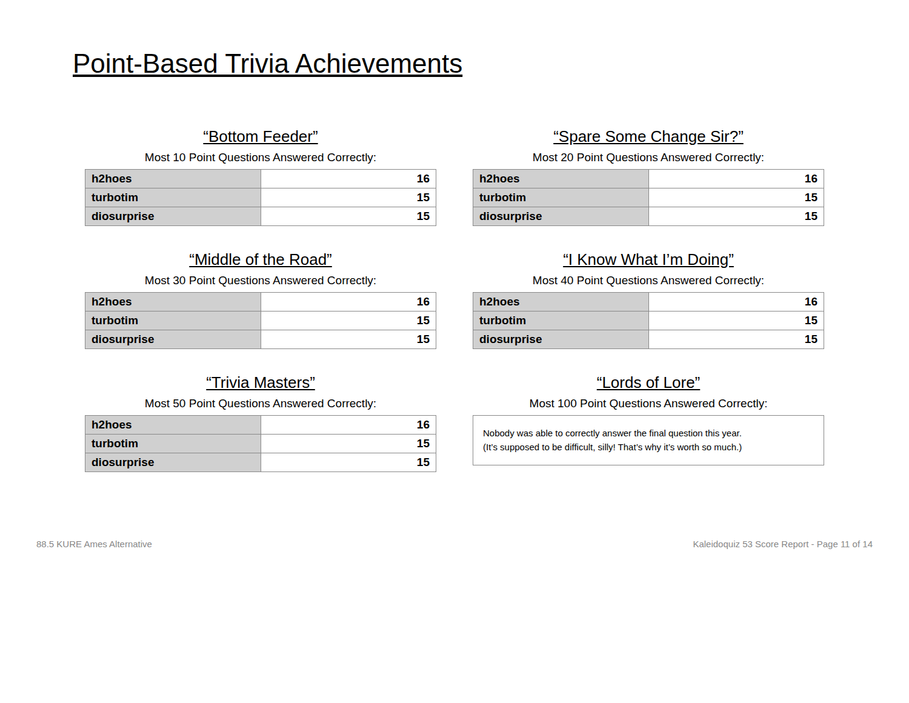Point-Based Trivia Achievements
“Bottom Feeder”
Most 10 Point Questions Answered Correctly:
| h2hoes | 16 |
| turbotim | 15 |
| diosurprise | 15 |
“Middle of the Road”
Most 30 Point Questions Answered Correctly:
| h2hoes | 16 |
| turbotim | 15 |
| diosurprise | 15 |
“Trivia Masters”
Most 50 Point Questions Answered Correctly:
| h2hoes | 16 |
| turbotim | 15 |
| diosurprise | 15 |
“Spare Some Change Sir?”
Most 20 Point Questions Answered Correctly:
| h2hoes | 16 |
| turbotim | 15 |
| diosurprise | 15 |
“I Know What I’m Doing”
Most 40 Point Questions Answered Correctly:
| h2hoes | 16 |
| turbotim | 15 |
| diosurprise | 15 |
“Lords of Lore”
Most 100 Point Questions Answered Correctly:
Nobody was able to correctly answer the final question this year.
(It’s supposed to be difficult, silly! That’s why it’s worth so much.)
88.5 KURE Ames Alternative Kaleidoquiz 53 Score Report - Page 11 of 14